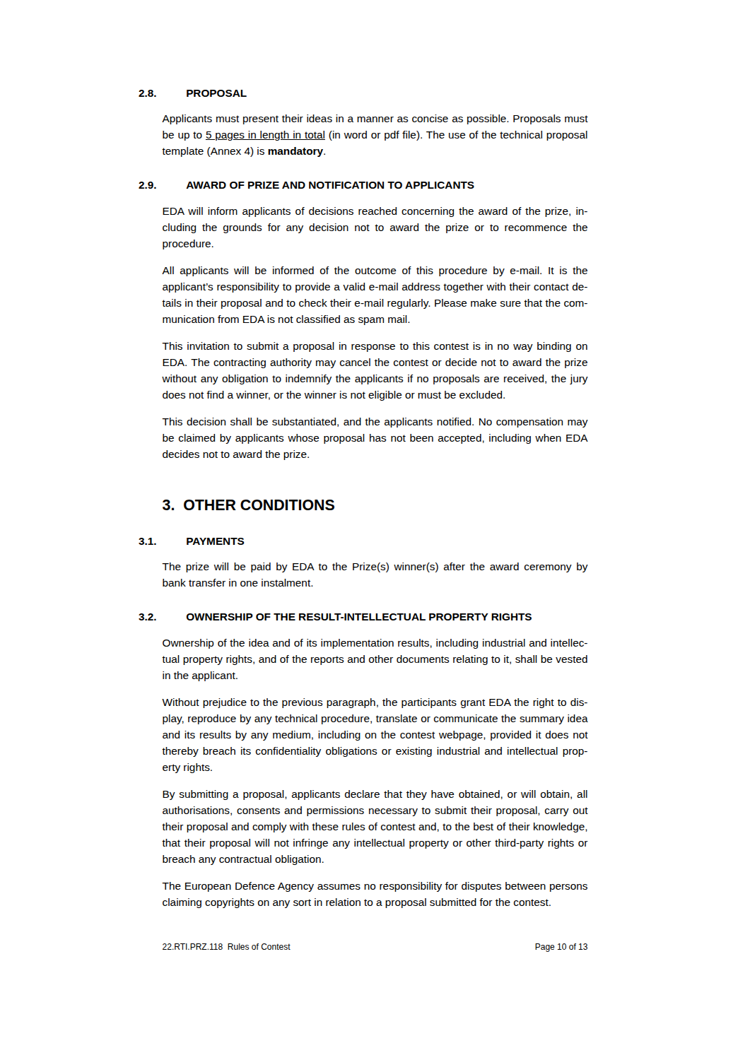2.8. PROPOSAL
Applicants must present their ideas in a manner as concise as possible. Proposals must be up to 5 pages in length in total (in word or pdf file). The use of the technical proposal template (Annex 4) is mandatory.
2.9. AWARD OF PRIZE AND NOTIFICATION TO APPLICANTS
EDA will inform applicants of decisions reached concerning the award of the prize, including the grounds for any decision not to award the prize or to recommence the procedure.
All applicants will be informed of the outcome of this procedure by e-mail. It is the applicant’s responsibility to provide a valid e-mail address together with their contact details in their proposal and to check their e-mail regularly. Please make sure that the communication from EDA is not classified as spam mail.
This invitation to submit a proposal in response to this contest is in no way binding on EDA. The contracting authority may cancel the contest or decide not to award the prize without any obligation to indemnify the applicants if no proposals are received, the jury does not find a winner, or the winner is not eligible or must be excluded.
This decision shall be substantiated, and the applicants notified. No compensation may be claimed by applicants whose proposal has not been accepted, including when EDA decides not to award the prize.
3. OTHER CONDITIONS
3.1. PAYMENTS
The prize will be paid by EDA to the Prize(s) winner(s) after the award ceremony by bank transfer in one instalment.
3.2. OWNERSHIP OF THE RESULT-INTELLECTUAL PROPERTY RIGHTS
Ownership of the idea and of its implementation results, including industrial and intellectual property rights, and of the reports and other documents relating to it, shall be vested in the applicant.
Without prejudice to the previous paragraph, the participants grant EDA the right to display, reproduce by any technical procedure, translate or communicate the summary idea and its results by any medium, including on the contest webpage, provided it does not thereby breach its confidentiality obligations or existing industrial and intellectual property rights.
By submitting a proposal, applicants declare that they have obtained, or will obtain, all authorisations, consents and permissions necessary to submit their proposal, carry out their proposal and comply with these rules of contest and, to the best of their knowledge, that their proposal will not infringe any intellectual property or other third-party rights or breach any contractual obligation.
The European Defence Agency assumes no responsibility for disputes between persons claiming copyrights on any sort in relation to a proposal submitted for the contest.
22.RTI.PRZ.118 Rules of Contest
Page 10 of 13